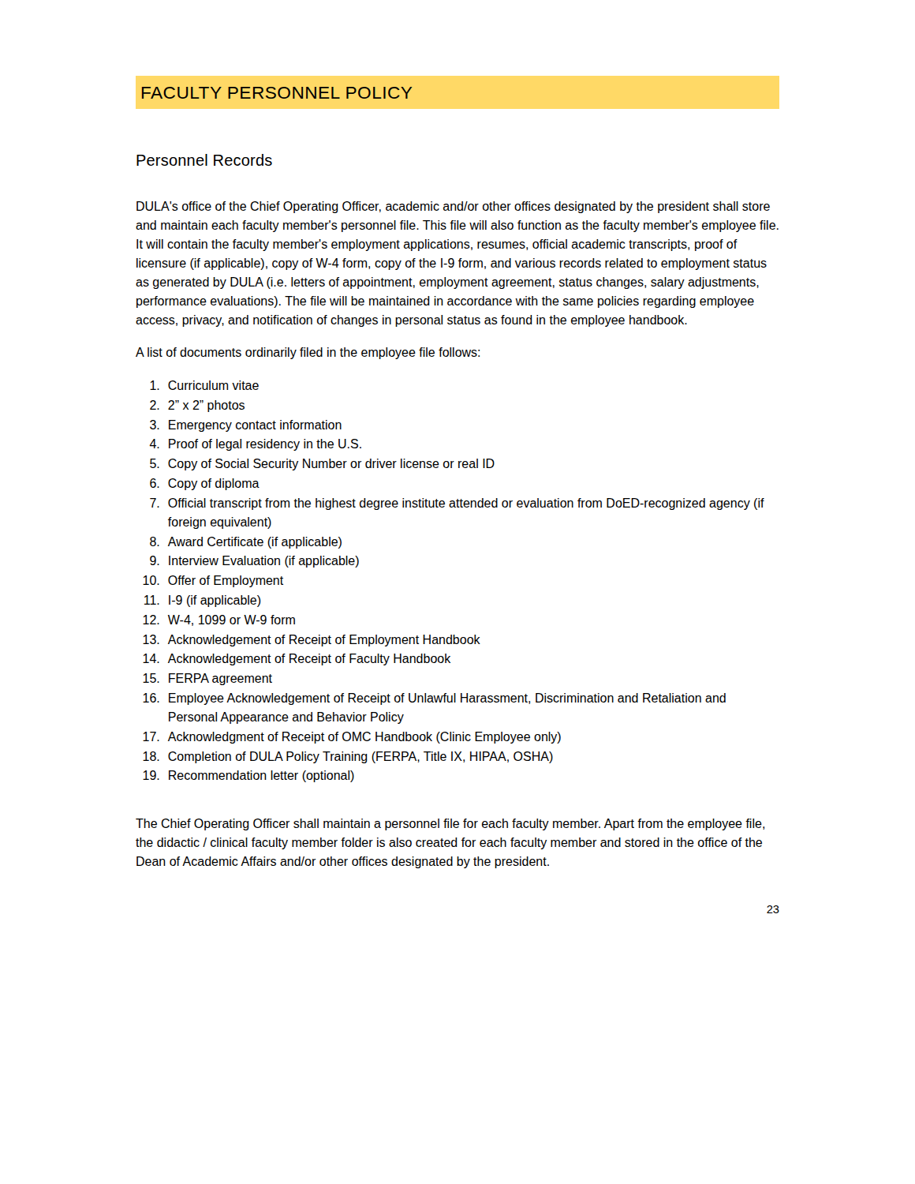FACULTY PERSONNEL POLICY
Personnel Records
DULA's office of the Chief Operating Officer, academic and/or other offices designated by the president shall store and maintain each faculty member's personnel file. This file will also function as the faculty member's employee file. It will contain the faculty member's employment applications, resumes, official academic transcripts, proof of licensure (if applicable), copy of W-4 form, copy of the I-9 form, and various records related to employment status as generated by DULA (i.e. letters of appointment, employment agreement, status changes, salary adjustments, performance evaluations). The file will be maintained in accordance with the same policies regarding employee access, privacy, and notification of changes in personal status as found in the employee handbook.
A list of documents ordinarily filed in the employee file follows:
Curriculum vitae
2” x 2” photos
Emergency contact information
Proof of legal residency in the U.S.
Copy of Social Security Number or driver license or real ID
Copy of diploma
Official transcript from the highest degree institute attended or evaluation from DoED-recognized agency (if foreign equivalent)
Award Certificate (if applicable)
Interview Evaluation (if applicable)
Offer of Employment
I-9 (if applicable)
W-4, 1099 or W-9 form
Acknowledgement of Receipt of Employment Handbook
Acknowledgement of Receipt of Faculty Handbook
FERPA agreement
Employee Acknowledgement of Receipt of Unlawful Harassment, Discrimination and Retaliation and Personal Appearance and Behavior Policy
Acknowledgment of Receipt of OMC Handbook (Clinic Employee only)
Completion of DULA Policy Training (FERPA, Title IX, HIPAA, OSHA)
Recommendation letter (optional)
The Chief Operating Officer shall maintain a personnel file for each faculty member. Apart from the employee file, the didactic / clinical faculty member folder is also created for each faculty member and stored in the office of the Dean of Academic Affairs and/or other offices designated by the president.
23